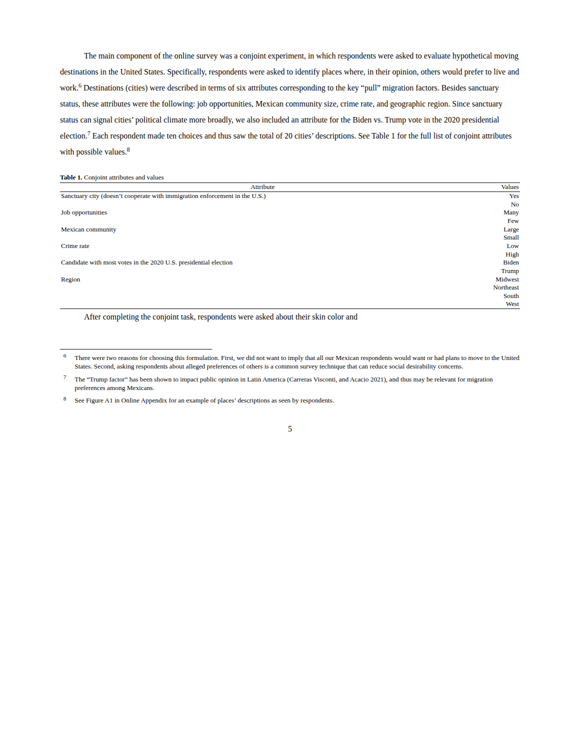The main component of the online survey was a conjoint experiment, in which respondents were asked to evaluate hypothetical moving destinations in the United States. Specifically, respondents were asked to identify places where, in their opinion, others would prefer to live and work.6 Destinations (cities) were described in terms of six attributes corresponding to the key “pull” migration factors. Besides sanctuary status, these attributes were the following: job opportunities, Mexican community size, crime rate, and geographic region. Since sanctuary status can signal cities’ political climate more broadly, we also included an attribute for the Biden vs. Trump vote in the 2020 presidential election.7 Each respondent made ten choices and thus saw the total of 20 cities’ descriptions. See Table 1 for the full list of conjoint attributes with possible values.8
Table 1. Conjoint attributes and values
| Attribute | Values |
| --- | --- |
| Sanctuary city (doesn’t cooperate with immigration enforcement in the U.S.) | Yes |
| | No |
| Job opportunities | Many |
| | Few |
| Mexican community | Large |
| | Small |
| Crime rate | Low |
| | High |
| Candidate with most votes in the 2020 U.S. presidential election | Biden |
| | Trump |
| Region | Midwest |
| | Northeast |
| | South |
| | West |
After completing the conjoint task, respondents were asked about their skin color and
6 There were two reasons for choosing this formulation. First, we did not want to imply that all our Mexican respondents would want or had plans to move to the United States. Second, asking respondents about alleged preferences of others is a common survey technique that can reduce social desirability concerns.
7 The “Trump factor” has been shown to impact public opinion in Latin America (Carreras Visconti, and Acacio 2021), and thus may be relevant for migration preferences among Mexicans.
8 See Figure A1 in Online Appendix for an example of places’ descriptions as seen by respondents.
5